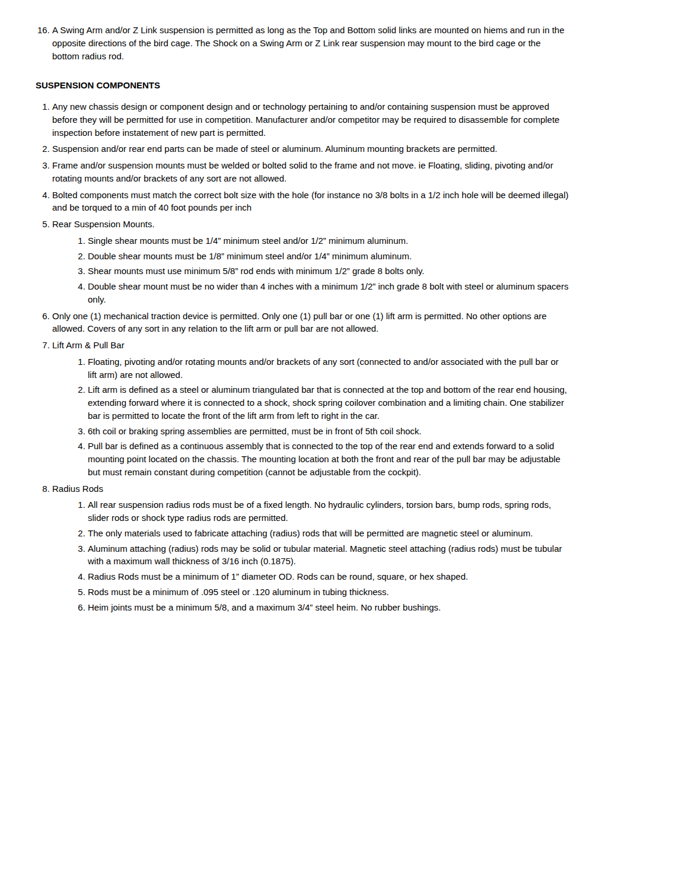A Swing Arm and/or Z Link suspension is permitted as long as the Top and Bottom solid links are mounted on hiems and run in the opposite directions of the bird cage. The Shock on a Swing Arm or Z Link rear suspension may mount to the bird cage or the bottom radius rod.
SUSPENSION COMPONENTS
Any new chassis design or component design and or technology pertaining to and/or containing suspension must be approved before they will be permitted for use in competition. Manufacturer and/or competitor may be required to disassemble for complete inspection before instatement of new part is permitted.
Suspension and/or rear end parts can be made of steel or aluminum. Aluminum mounting brackets are permitted.
Frame and/or suspension mounts must be welded or bolted solid to the frame and not move. ie Floating, sliding, pivoting and/or rotating mounts and/or brackets of any sort are not allowed.
Bolted components must match the correct bolt size with the hole (for instance no 3/8 bolts in a 1/2 inch hole will be deemed illegal) and be torqued to a min of 40 foot pounds per inch
Rear Suspension Mounts.
Single shear mounts must be 1/4” minimum steel and/or 1/2” minimum aluminum.
Double shear mounts must be 1/8” minimum steel and/or 1/4” minimum aluminum.
Shear mounts must use minimum 5/8” rod ends with minimum 1/2” grade 8 bolts only.
Double shear mount must be no wider than 4 inches with a minimum 1/2” inch grade 8 bolt with steel or aluminum spacers only.
Only one (1) mechanical traction device is permitted. Only one (1) pull bar or one (1) lift arm is permitted. No other options are allowed. Covers of any sort in any relation to the lift arm or pull bar are not allowed.
Lift Arm & Pull Bar
Floating, pivoting and/or rotating mounts and/or brackets of any sort (connected to and/or associated with the pull bar or lift arm) are not allowed.
Lift arm is defined as a steel or aluminum triangulated bar that is connected at the top and bottom of the rear end housing, extending forward where it is connected to a shock, shock spring coilover combination and a limiting chain. One stabilizer bar is permitted to locate the front of the lift arm from left to right in the car.
6th coil or braking spring assemblies are permitted, must be in front of 5th coil shock.
Pull bar is defined as a continuous assembly that is connected to the top of the rear end and extends forward to a solid mounting point located on the chassis. The mounting location at both the front and rear of the pull bar may be adjustable but must remain constant during competition (cannot be adjustable from the cockpit).
Radius Rods
All rear suspension radius rods must be of a fixed length. No hydraulic cylinders, torsion bars, bump rods, spring rods, slider rods or shock type radius rods are permitted.
The only materials used to fabricate attaching (radius) rods that will be permitted are magnetic steel or aluminum.
Aluminum attaching (radius) rods may be solid or tubular material. Magnetic steel attaching (radius rods) must be tubular with a maximum wall thickness of 3/16 inch (0.1875).
Radius Rods must be a minimum of 1” diameter OD. Rods can be round, square, or hex shaped.
Rods must be a minimum of .095 steel or .120 aluminum in tubing thickness.
Heim joints must be a minimum 5/8, and a maximum 3/4” steel heim. No rubber bushings.